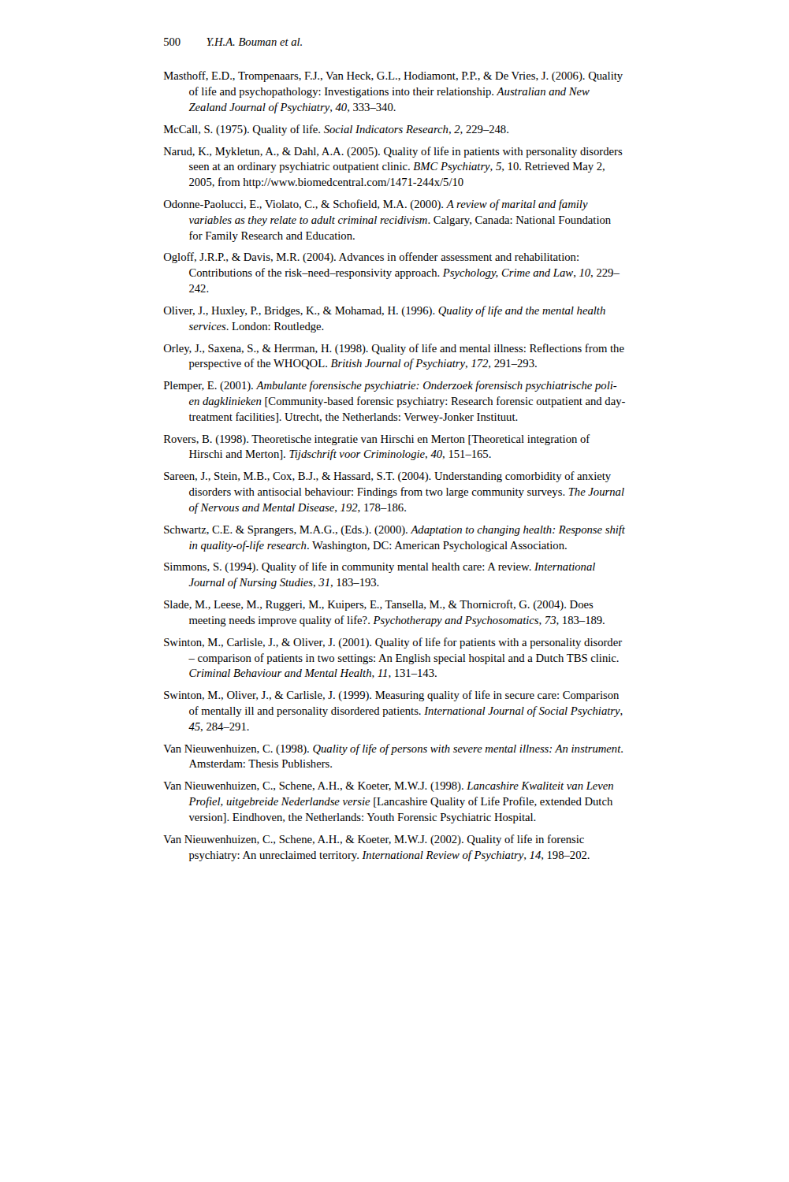500 Y.H.A. Bouman et al.
Masthoff, E.D., Trompenaars, F.J., Van Heck, G.L., Hodiamont, P.P., & De Vries, J. (2006). Quality of life and psychopathology: Investigations into their relationship. Australian and New Zealand Journal of Psychiatry, 40, 333–340.
McCall, S. (1975). Quality of life. Social Indicators Research, 2, 229–248.
Narud, K., Mykletun, A., & Dahl, A.A. (2005). Quality of life in patients with personality disorders seen at an ordinary psychiatric outpatient clinic. BMC Psychiatry, 5, 10. Retrieved May 2, 2005, from http://www.biomedcentral.com/1471-244x/5/10
Odonne-Paolucci, E., Violato, C., & Schofield, M.A. (2000). A review of marital and family variables as they relate to adult criminal recidivism. Calgary, Canada: National Foundation for Family Research and Education.
Ogloff, J.R.P., & Davis, M.R. (2004). Advances in offender assessment and rehabilitation: Contributions of the risk–need–responsivity approach. Psychology, Crime and Law, 10, 229–242.
Oliver, J., Huxley, P., Bridges, K., & Mohamad, H. (1996). Quality of life and the mental health services. London: Routledge.
Orley, J., Saxena, S., & Herrman, H. (1998). Quality of life and mental illness: Reflections from the perspective of the WHOQOL. British Journal of Psychiatry, 172, 291–293.
Plemper, E. (2001). Ambulante forensische psychiatrie: Onderzoek forensisch psychiatrische poli- en dagklinieken [Community-based forensic psychiatry: Research forensic outpatient and day-treatment facilities]. Utrecht, the Netherlands: Verwey-Jonker Instituut.
Rovers, B. (1998). Theoretische integratie van Hirschi en Merton [Theoretical integration of Hirschi and Merton]. Tijdschrift voor Criminologie, 40, 151–165.
Sareen, J., Stein, M.B., Cox, B.J., & Hassard, S.T. (2004). Understanding comorbidity of anxiety disorders with antisocial behaviour: Findings from two large community surveys. The Journal of Nervous and Mental Disease, 192, 178–186.
Schwartz, C.E. & Sprangers, M.A.G., (Eds.). (2000). Adaptation to changing health: Response shift in quality-of-life research. Washington, DC: American Psychological Association.
Simmons, S. (1994). Quality of life in community mental health care: A review. International Journal of Nursing Studies, 31, 183–193.
Slade, M., Leese, M., Ruggeri, M., Kuipers, E., Tansella, M., & Thornicroft, G. (2004). Does meeting needs improve quality of life?. Psychotherapy and Psychosomatics, 73, 183–189.
Swinton, M., Carlisle, J., & Oliver, J. (2001). Quality of life for patients with a personality disorder – comparison of patients in two settings: An English special hospital and a Dutch TBS clinic. Criminal Behaviour and Mental Health, 11, 131–143.
Swinton, M., Oliver, J., & Carlisle, J. (1999). Measuring quality of life in secure care: Comparison of mentally ill and personality disordered patients. International Journal of Social Psychiatry, 45, 284–291.
Van Nieuwenhuizen, C. (1998). Quality of life of persons with severe mental illness: An instrument. Amsterdam: Thesis Publishers.
Van Nieuwenhuizen, C., Schene, A.H., & Koeter, M.W.J. (1998). Lancashire Kwaliteit van Leven Profiel, uitgebreide Nederlandse versie [Lancashire Quality of Life Profile, extended Dutch version]. Eindhoven, the Netherlands: Youth Forensic Psychiatric Hospital.
Van Nieuwenhuizen, C., Schene, A.H., & Koeter, M.W.J. (2002). Quality of life in forensic psychiatry: An unreclaimed territory. International Review of Psychiatry, 14, 198–202.